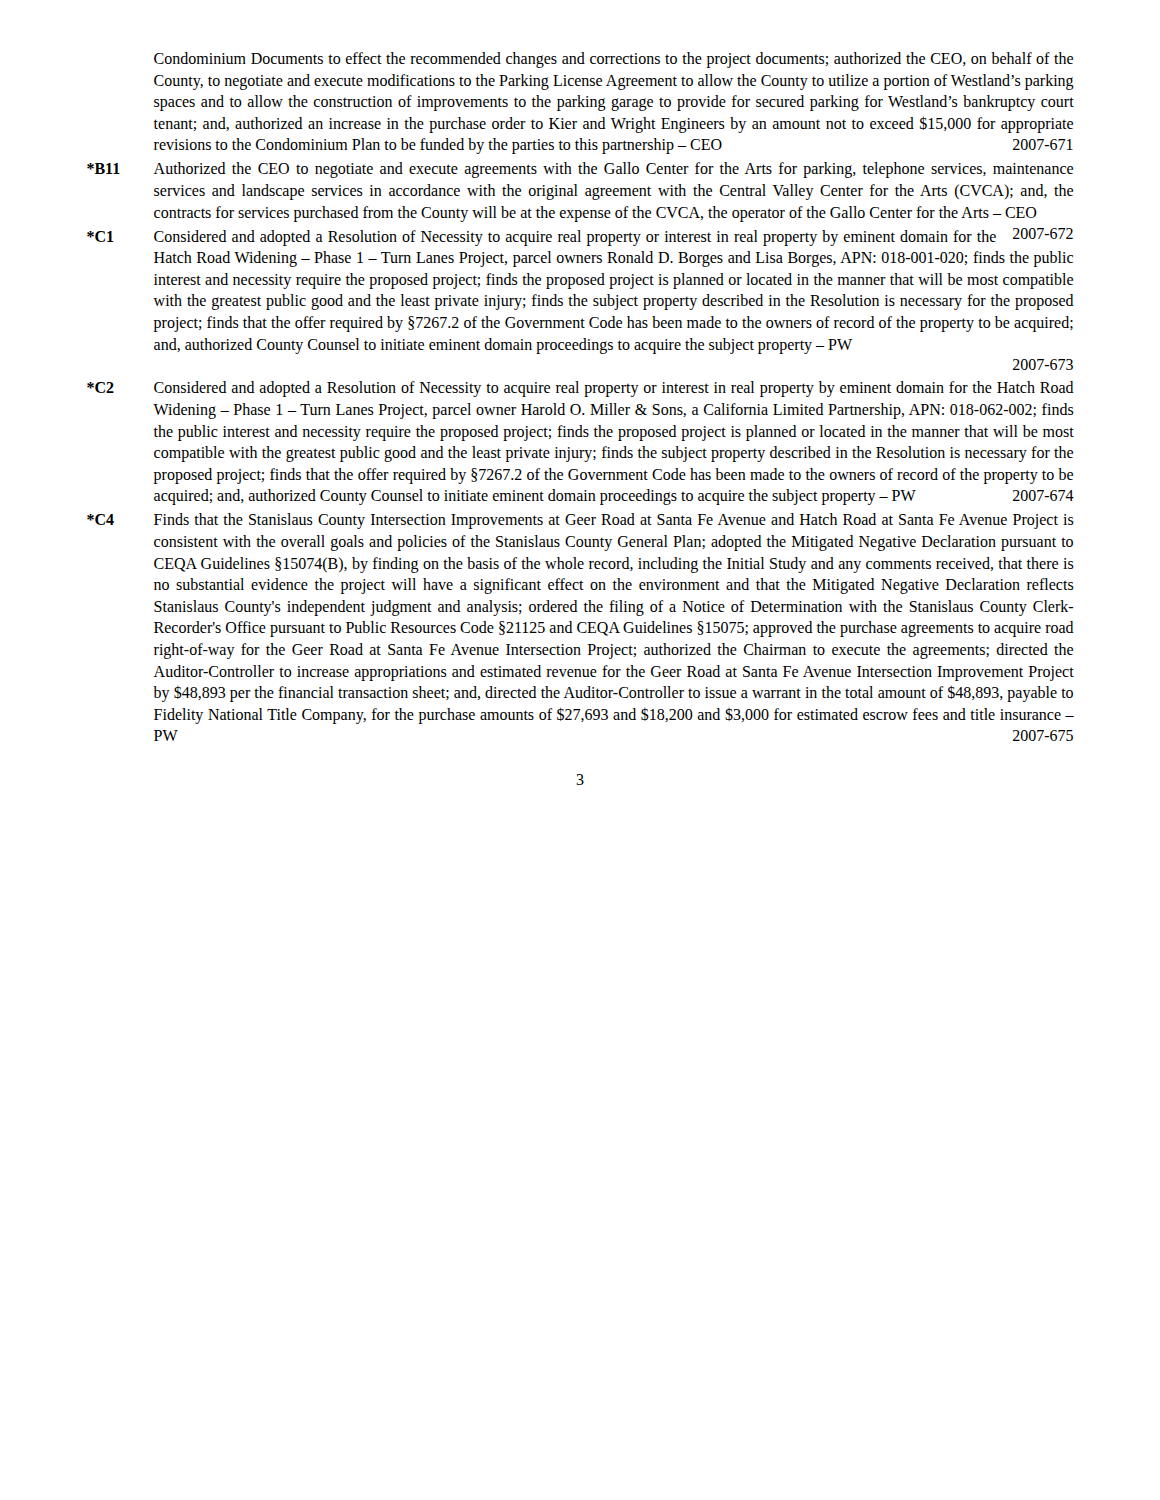Condominium Documents to effect the recommended changes and corrections to the project documents; authorized the CEO, on behalf of the County, to negotiate and execute modifications to the Parking License Agreement to allow the County to utilize a portion of Westland’s parking spaces and to allow the construction of improvements to the parking garage to provide for secured parking for Westland’s bankruptcy court tenant; and, authorized an increase in the purchase order to Kier and Wright Engineers by an amount not to exceed $15,000 for appropriate revisions to the Condominium Plan to be funded by the parties to this partnership – CEO2007-671
*B11
Authorized the CEO to negotiate and execute agreements with the Gallo Center for the Arts for parking, telephone services, maintenance services and landscape services in accordance with the original agreement with the Central Valley Center for the Arts (CVCA); and, the contracts for services purchased from the County will be at the expense of the CVCA, the operator of the Gallo Center for the Arts – CEO2007-672
*C1
Considered and adopted a Resolution of Necessity to acquire real property or interest in real property by eminent domain for the Hatch Road Widening – Phase 1 – Turn Lanes Project, parcel owners Ronald D. Borges and Lisa Borges, APN: 018-001-020; finds the public interest and necessity require the proposed project; finds the proposed project is planned or located in the manner that will be most compatible with the greatest public good and the least private injury; finds the subject property described in the Resolution is necessary for the proposed project; finds that the offer required by §7267.2 of the Government Code has been made to the owners of record of the property to be acquired; and, authorized County Counsel to initiate eminent domain proceedings to acquire the subject property – PW
2007-673
*C2
Considered and adopted a Resolution of Necessity to acquire real property or interest in real property by eminent domain for the Hatch Road Widening – Phase 1 – Turn Lanes Project, parcel owner Harold O. Miller & Sons, a California Limited Partnership, APN: 018-062-002; finds the public interest and necessity require the proposed project; finds the proposed project is planned or located in the manner that will be most compatible with the greatest public good and the least private injury; finds the subject property described in the Resolution is necessary for the proposed project; finds that the offer required by §7267.2 of the Government Code has been made to the owners of record of the property to be acquired; and, authorized County Counsel to initiate eminent domain proceedings to acquire the subject property – PW2007-674
*C4
Finds that the Stanislaus County Intersection Improvements at Geer Road at Santa Fe Avenue and Hatch Road at Santa Fe Avenue Project is consistent with the overall goals and policies of the Stanislaus County General Plan; adopted the Mitigated Negative Declaration pursuant to CEQA Guidelines §15074(B), by finding on the basis of the whole record, including the Initial Study and any comments received, that there is no substantial evidence the project will have a significant effect on the environment and that the Mitigated Negative Declaration reflects Stanislaus County's independent judgment and analysis; ordered the filing of a Notice of Determination with the Stanislaus County Clerk-Recorder's Office pursuant to Public Resources Code §21125 and CEQA Guidelines §15075; approved the purchase agreements to acquire road right-of-way for the Geer Road at Santa Fe Avenue Intersection Project; authorized the Chairman to execute the agreements; directed the Auditor-Controller to increase appropriations and estimated revenue for the Geer Road at Santa Fe Avenue Intersection Improvement Project by $48,893 per the financial transaction sheet; and, directed the Auditor-Controller to issue a warrant in the total amount of $48,893, payable to Fidelity National Title Company, for the purchase amounts of $27,693 and $18,200 and $3,000 for estimated escrow fees and title insurance – PW2007-675
3